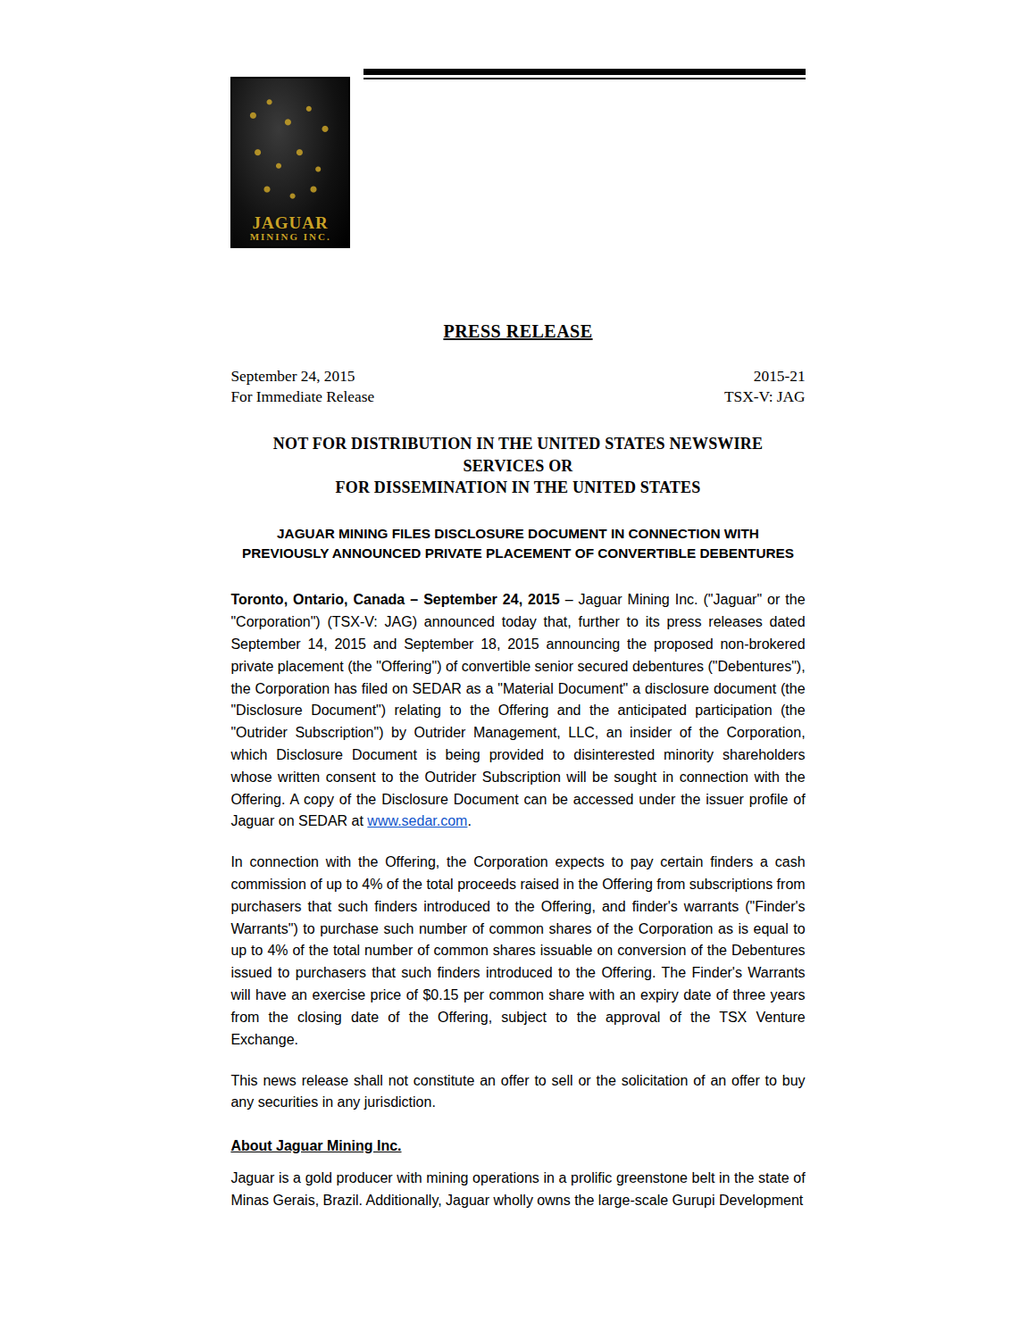JAGUAR MINING INC.
PRESS RELEASE
September 24, 2015
For Immediate Release
2015-21
TSX-V: JAG
NOT FOR DISTRIBUTION IN THE UNITED STATES NEWSWIRE SERVICES OR
FOR DISSEMINATION IN THE UNITED STATES
JAGUAR MINING FILES DISCLOSURE DOCUMENT IN CONNECTION WITH
PREVIOUSLY ANNOUNCED PRIVATE PLACEMENT OF CONVERTIBLE DEBENTURES
Toronto, Ontario, Canada – September 24, 2015 – Jaguar Mining Inc. ("Jaguar" or the "Corporation") (TSX-V: JAG) announced today that, further to its press releases dated September 14, 2015 and September 18, 2015 announcing the proposed non-brokered private placement (the "Offering") of convertible senior secured debentures ("Debentures"), the Corporation has filed on SEDAR as a "Material Document" a disclosure document (the "Disclosure Document") relating to the Offering and the anticipated participation (the "Outrider Subscription") by Outrider Management, LLC, an insider of the Corporation, which Disclosure Document is being provided to disinterested minority shareholders whose written consent to the Outrider Subscription will be sought in connection with the Offering. A copy of the Disclosure Document can be accessed under the issuer profile of Jaguar on SEDAR at www.sedar.com.
In connection with the Offering, the Corporation expects to pay certain finders a cash commission of up to 4% of the total proceeds raised in the Offering from subscriptions from purchasers that such finders introduced to the Offering, and finder's warrants ("Finder's Warrants") to purchase such number of common shares of the Corporation as is equal to up to 4% of the total number of common shares issuable on conversion of the Debentures issued to purchasers that such finders introduced to the Offering. The Finder's Warrants will have an exercise price of $0.15 per common share with an expiry date of three years from the closing date of the Offering, subject to the approval of the TSX Venture Exchange.
This news release shall not constitute an offer to sell or the solicitation of an offer to buy any securities in any jurisdiction.
About Jaguar Mining Inc.
Jaguar is a gold producer with mining operations in a prolific greenstone belt in the state of Minas Gerais, Brazil. Additionally, Jaguar wholly owns the large-scale Gurupi Development